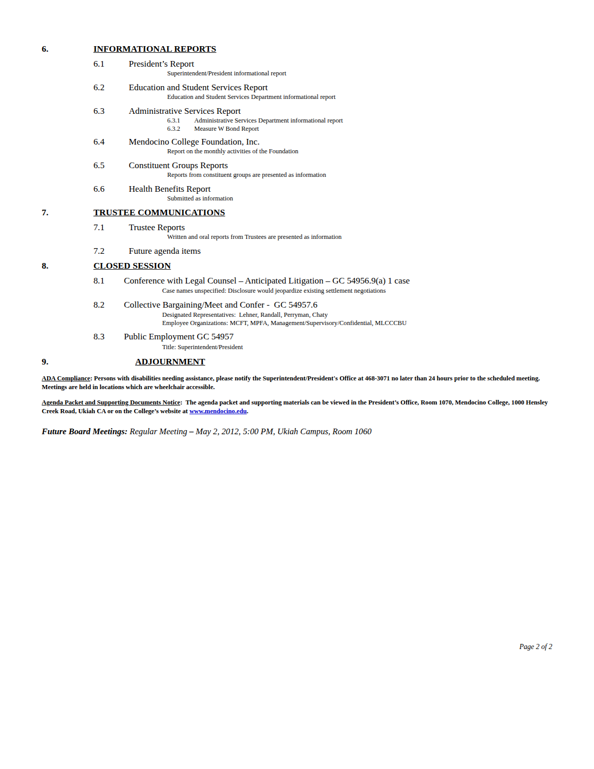6. INFORMATIONAL REPORTS
6.1 President’s Report
Superintendent/President informational report
6.2 Education and Student Services Report
Education and Student Services Department informational report
6.3 Administrative Services Report
6.3.1 Administrative Services Department informational report
6.3.2 Measure W Bond Report
6.4 Mendocino College Foundation, Inc.
Report on the monthly activities of the Foundation
6.5 Constituent Groups Reports
Reports from constituent groups are presented as information
6.6 Health Benefits Report
Submitted as information
7. TRUSTEE COMMUNICATIONS
7.1 Trustee Reports
Written and oral reports from Trustees are presented as information
7.2 Future agenda items
8. CLOSED SESSION
8.1 Conference with Legal Counsel – Anticipated Litigation – GC 54956.9(a) 1 case
Case names unspecified: Disclosure would jeopardize existing settlement negotiations
8.2 Collective Bargaining/Meet and Confer - GC 54957.6
Designated Representatives: Lehner, Randall, Perryman, Chaty
Employee Organizations: MCFT, MPFA, Management/Supervisory/Confidential, MLCCCBU
8.3 Public Employment GC 54957
Title: Superintendent/President
9. ADJOURNMENT
ADA Compliance: Persons with disabilities needing assistance, please notify the Superintendent/President's Office at 468-3071 no later than 24 hours prior to the scheduled meeting. Meetings are held in locations which are wheelchair accessible.
Agenda Packet and Supporting Documents Notice: The agenda packet and supporting materials can be viewed in the President’s Office, Room 1070, Mendocino College, 1000 Hensley Creek Road, Ukiah CA or on the College’s website at www.mendocino.edu.
Future Board Meetings: Regular Meeting – May 2, 2012, 5:00 PM, Ukiah Campus, Room 1060
Page 2 of 2